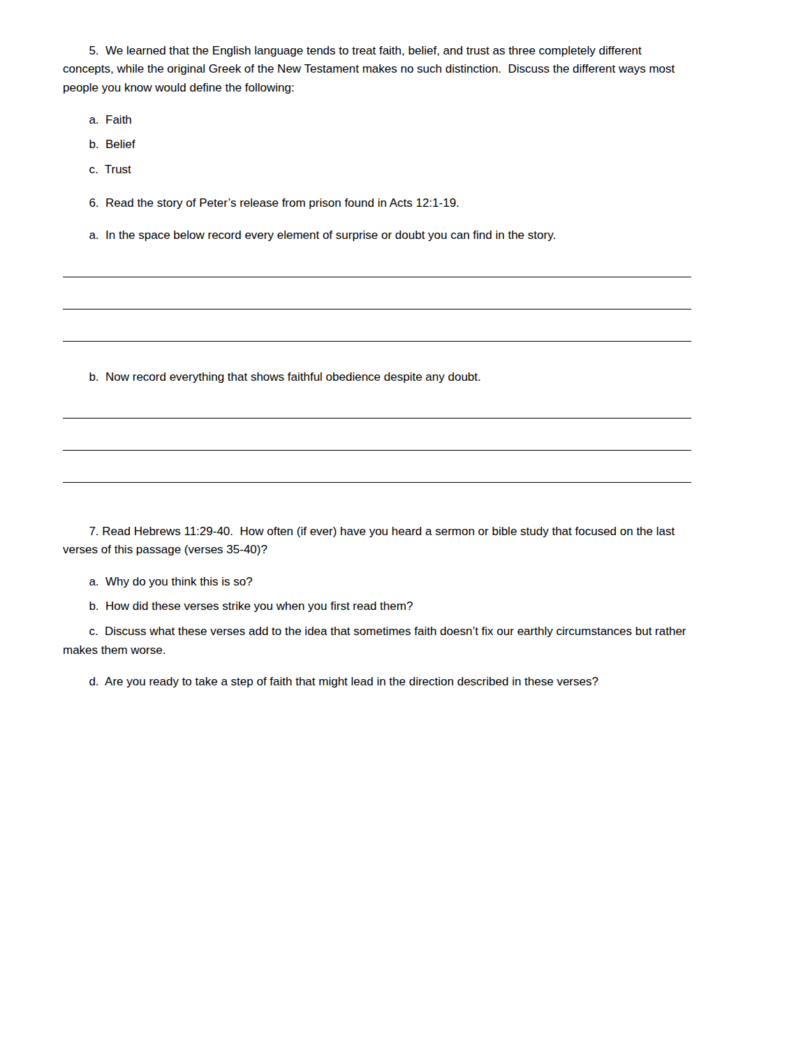5. We learned that the English language tends to treat faith, belief, and trust as three completely different concepts, while the original Greek of the New Testament makes no such distinction. Discuss the different ways most people you know would define the following:
a. Faith
b. Belief
c. Trust
6. Read the story of Peter’s release from prison found in Acts 12:1-19.
a. In the space below record every element of surprise or doubt you can find in the story.
b. Now record everything that shows faithful obedience despite any doubt.
7. Read Hebrews 11:29-40. How often (if ever) have you heard a sermon or bible study that focused on the last verses of this passage (verses 35-40)?
a. Why do you think this is so?
b. How did these verses strike you when you first read them?
c. Discuss what these verses add to the idea that sometimes faith doesn’t fix our earthly circumstances but rather makes them worse.
d. Are you ready to take a step of faith that might lead in the direction described in these verses?